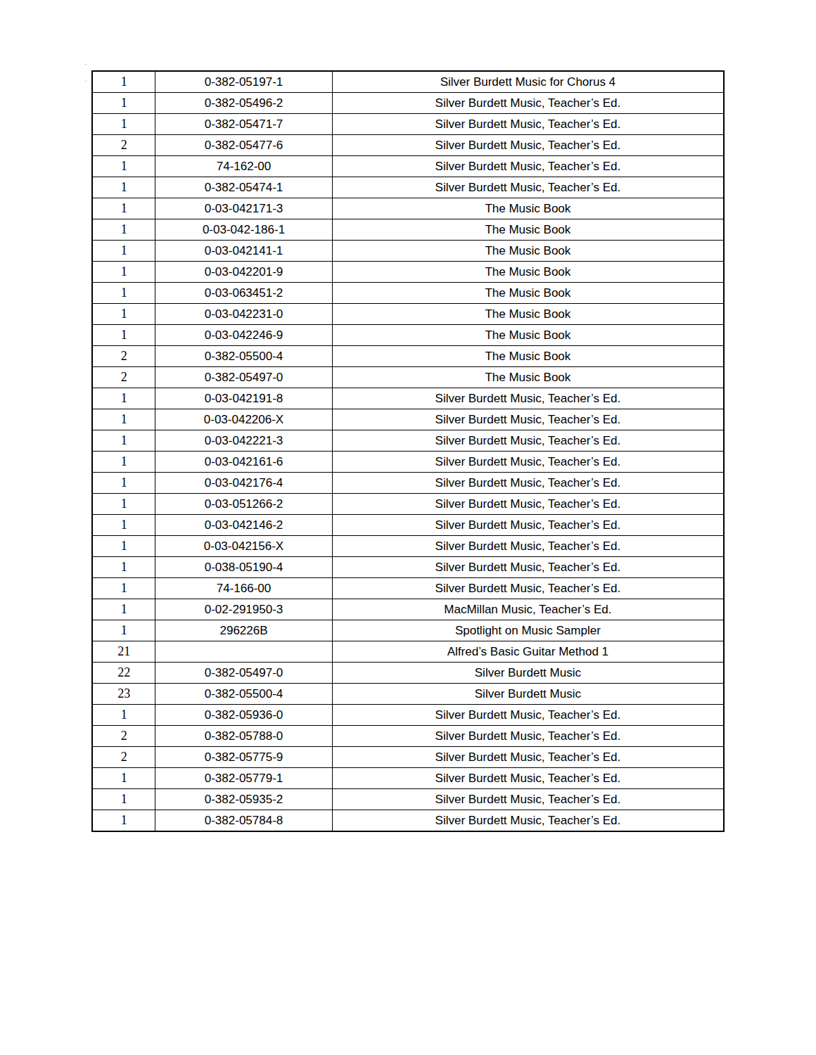·
·
| 1 | 0-382-05197-1 | Silver Burdett Music for Chorus 4 |
| 1 | 0-382-05496-2 | Silver Burdett Music, Teacher’s Ed. |
| 1 | 0-382-05471-7 | Silver Burdett Music, Teacher’s Ed. |
| 2 | 0-382-05477-6 | Silver Burdett Music, Teacher’s Ed. |
| 1 | 74-162-00 | Silver Burdett Music, Teacher’s Ed. |
| 1 | 0-382-05474-1 | Silver Burdett Music, Teacher’s Ed. |
| 1 | 0-03-042171-3 | The Music Book |
| 1 | 0-03-042-186-1 | The Music Book |
| 1 | 0-03-042141-1 | The Music Book |
| 1 | 0-03-042201-9 | The Music Book |
| 1 | 0-03-063451-2 | The Music Book |
| 1 | 0-03-042231-0 | The Music Book |
| 1 | 0-03-042246-9 | The Music Book |
| 2 | 0-382-05500-4 | The Music Book |
| 2 | 0-382-05497-0 | The Music Book |
| 1 | 0-03-042191-8 | Silver Burdett Music, Teacher’s Ed. |
| 1 | 0-03-042206-X | Silver Burdett Music, Teacher’s Ed. |
| 1 | 0-03-042221-3 | Silver Burdett Music, Teacher’s Ed. |
| 1 | 0-03-042161-6 | Silver Burdett Music, Teacher’s Ed. |
| 1 | 0-03-042176-4 | Silver Burdett Music, Teacher’s Ed. |
| 1 | 0-03-051266-2 | Silver Burdett Music, Teacher’s Ed. |
| 1 | 0-03-042146-2 | Silver Burdett Music, Teacher’s Ed. |
| 1 | 0-03-042156-X | Silver Burdett Music, Teacher’s Ed. |
| 1 | 0-038-05190-4 | Silver Burdett Music, Teacher’s Ed. |
| 1 | 74-166-00 | Silver Burdett Music, Teacher’s Ed. |
| 1 | 0-02-291950-3 | MacMillan Music, Teacher’s Ed. |
| 1 | 296226B | Spotlight on Music Sampler |
| 21 | | Alfred’s Basic Guitar Method 1 |
| 22 | 0-382-05497-0 | Silver Burdett Music |
| 23 | 0-382-05500-4 | Silver Burdett Music |
| 1 | 0-382-05936-0 | Silver Burdett Music, Teacher’s Ed. |
| 2 | 0-382-05788-0 | Silver Burdett Music, Teacher’s Ed. |
| 2 | 0-382-05775-9 | Silver Burdett Music, Teacher’s Ed. |
| 1 | 0-382-05779-1 | Silver Burdett Music, Teacher’s Ed. |
| 1 | 0-382-05935-2 | Silver Burdett Music, Teacher’s Ed. |
| 1 | 0-382-05784-8 | Silver Burdett Music, Teacher’s Ed. |